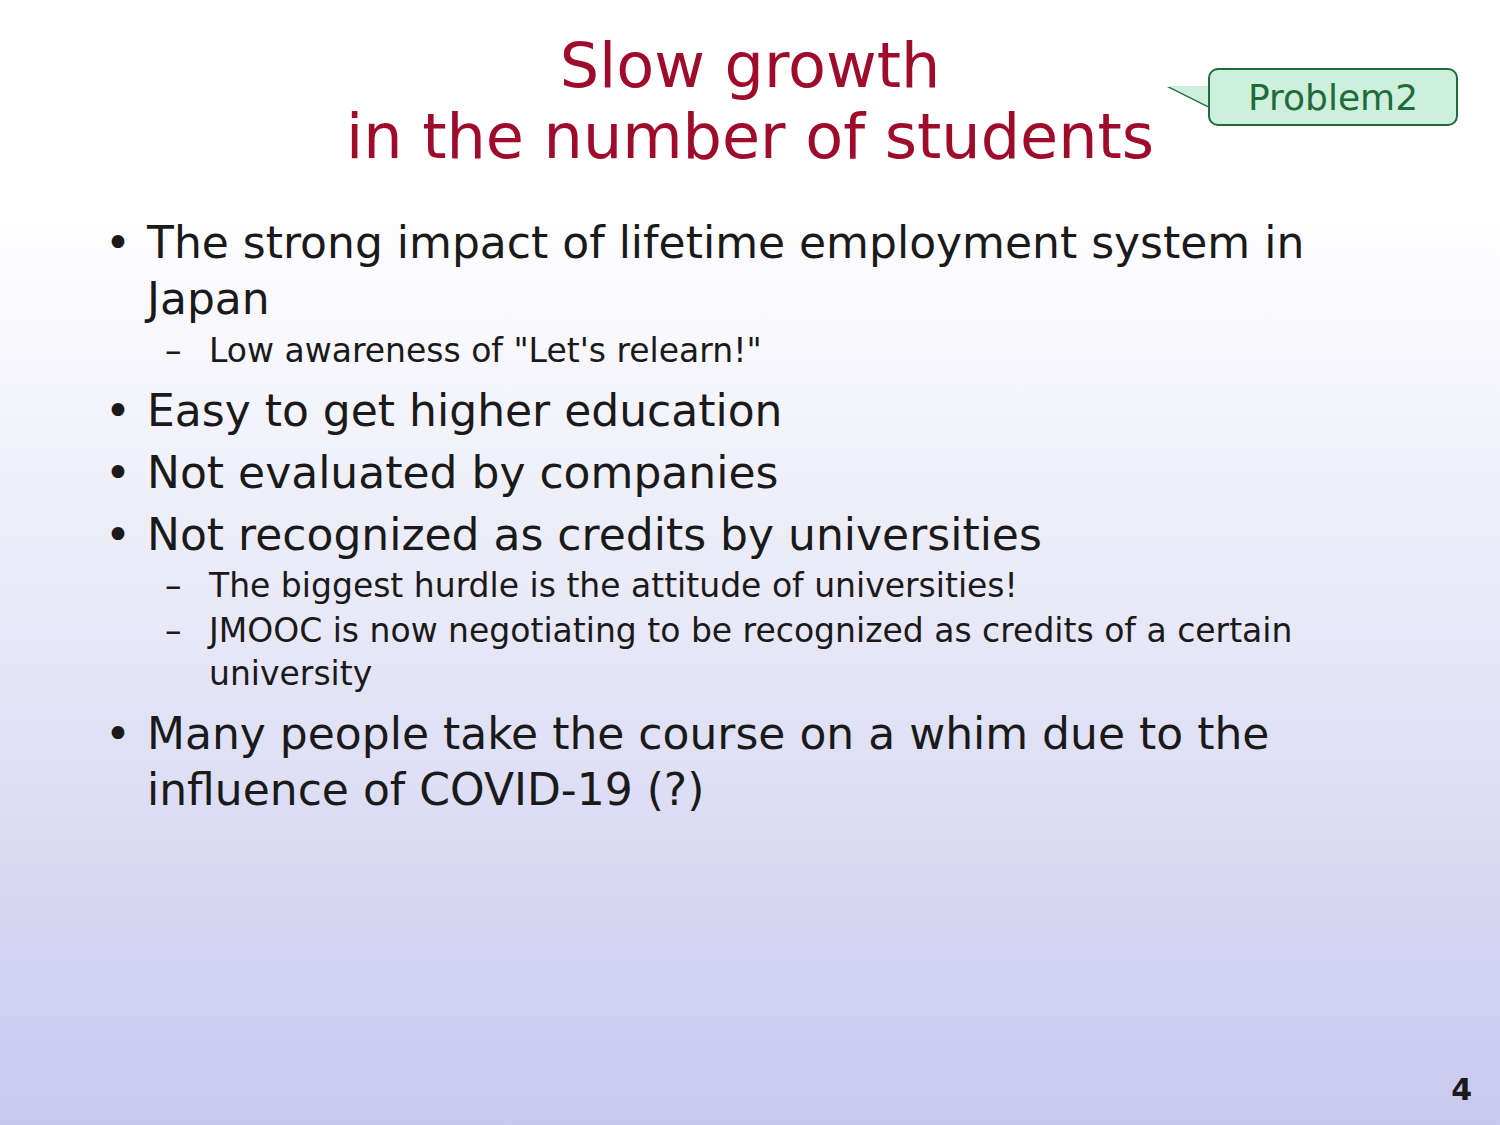Slow growth
in the number of students
Problem2
The strong impact of lifetime employment system in Japan
Low awareness of "Let's relearn!"
Easy to get higher education
Not evaluated by companies
Not recognized as credits by universities
The biggest hurdle is the attitude of universities!
JMOOC is now negotiating to be recognized as credits of a certain university
Many people take the course on a whim due to the influence of COVID-19 (?)
4